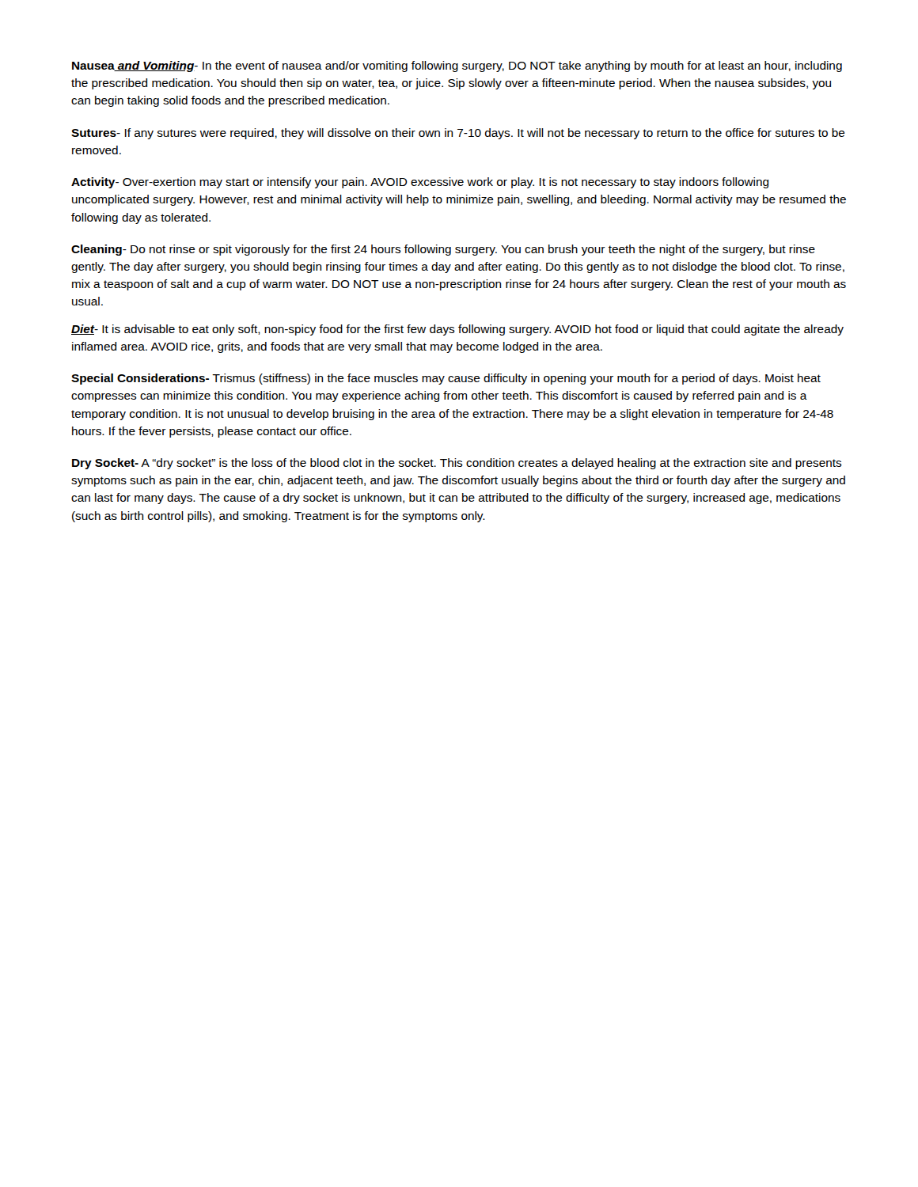Nausea and Vomiting- In the event of nausea and/or vomiting following surgery, DO NOT take anything by mouth for at least an hour, including the prescribed medication. You should then sip on water, tea, or juice. Sip slowly over a fifteen-minute period. When the nausea subsides, you can begin taking solid foods and the prescribed medication.
Sutures- If any sutures were required, they will dissolve on their own in 7-10 days. It will not be necessary to return to the office for sutures to be removed.
Activity- Over-exertion may start or intensify your pain. AVOID excessive work or play. It is not necessary to stay indoors following uncomplicated surgery. However, rest and minimal activity will help to minimize pain, swelling, and bleeding. Normal activity may be resumed the following day as tolerated.
Cleaning- Do not rinse or spit vigorously for the first 24 hours following surgery. You can brush your teeth the night of the surgery, but rinse gently. The day after surgery, you should begin rinsing four times a day and after eating. Do this gently as to not dislodge the blood clot. To rinse, mix a teaspoon of salt and a cup of warm water. DO NOT use a non-prescription rinse for 24 hours after surgery. Clean the rest of your mouth as usual.
Diet- It is advisable to eat only soft, non-spicy food for the first few days following surgery. AVOID hot food or liquid that could agitate the already inflamed area. AVOID rice, grits, and foods that are very small that may become lodged in the area.
Special Considerations- Trismus (stiffness) in the face muscles may cause difficulty in opening your mouth for a period of days. Moist heat compresses can minimize this condition. You may experience aching from other teeth. This discomfort is caused by referred pain and is a temporary condition. It is not unusual to develop bruising in the area of the extraction. There may be a slight elevation in temperature for 24-48 hours. If the fever persists, please contact our office.
Dry Socket- A “dry socket” is the loss of the blood clot in the socket. This condition creates a delayed healing at the extraction site and presents symptoms such as pain in the ear, chin, adjacent teeth, and jaw. The discomfort usually begins about the third or fourth day after the surgery and can last for many days. The cause of a dry socket is unknown, but it can be attributed to the difficulty of the surgery, increased age, medications (such as birth control pills), and smoking. Treatment is for the symptoms only.